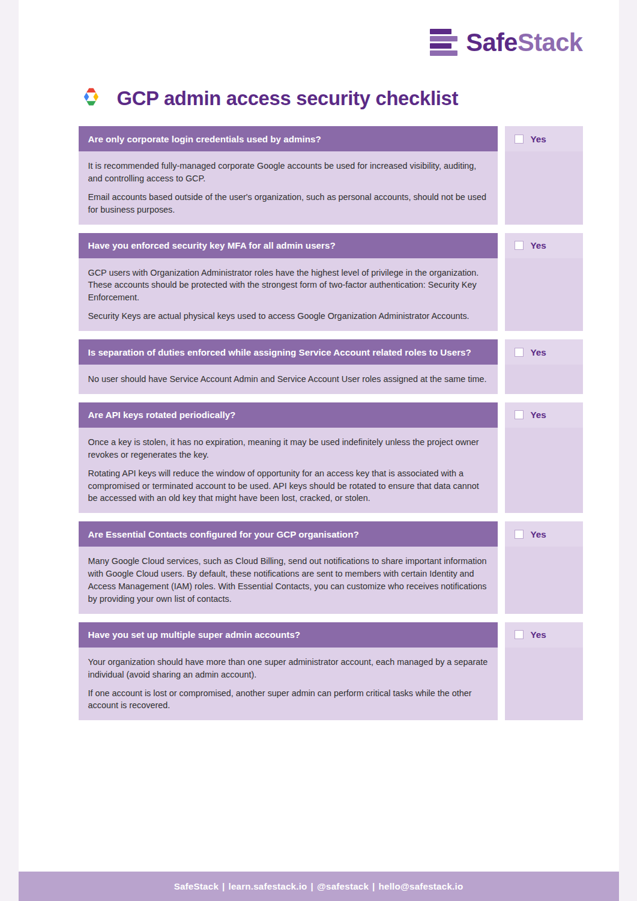Safe Stack
GCP admin access security checklist
Are only corporate login credentials used by admins?
Yes
It is recommended fully-managed corporate Google accounts be used for increased visibility, auditing, and controlling access to GCP.
Email accounts based outside of the user's organization, such as personal accounts, should not be used for business purposes.
Have you enforced security key MFA for all admin users?
Yes
GCP users with Organization Administrator roles have the highest level of privilege in the organization. These accounts should be protected with the strongest form of two-factor authentication: Security Key Enforcement.
Security Keys are actual physical keys used to access Google Organization Administrator Accounts.
Is separation of duties enforced while assigning Service Account related roles to Users?
Yes
No user should have Service Account Admin and Service Account User roles assigned at the same time.
Are API keys rotated periodically?
Yes
Once a key is stolen, it has no expiration, meaning it may be used indefinitely unless the project owner revokes or regenerates the key.
Rotating API keys will reduce the window of opportunity for an access key that is associated with a compromised or terminated account to be used. API keys should be rotated to ensure that data cannot be accessed with an old key that might have been lost, cracked, or stolen.
Are Essential Contacts configured for your GCP organisation?
Yes
Many Google Cloud services, such as Cloud Billing, send out notifications to share important information with Google Cloud users. By default, these notifications are sent to members with certain Identity and Access Management (IAM) roles. With Essential Contacts, you can customize who receives notifications by providing your own list of contacts.
Have you set up multiple super admin accounts?
Yes
Your organization should have more than one super administrator account, each managed by a separate individual (avoid sharing an admin account).
If one account is lost or compromised, another super admin can perform critical tasks while the other account is recovered.
SafeStack|learn.safestack.io|@safestack|hello@safestack.io